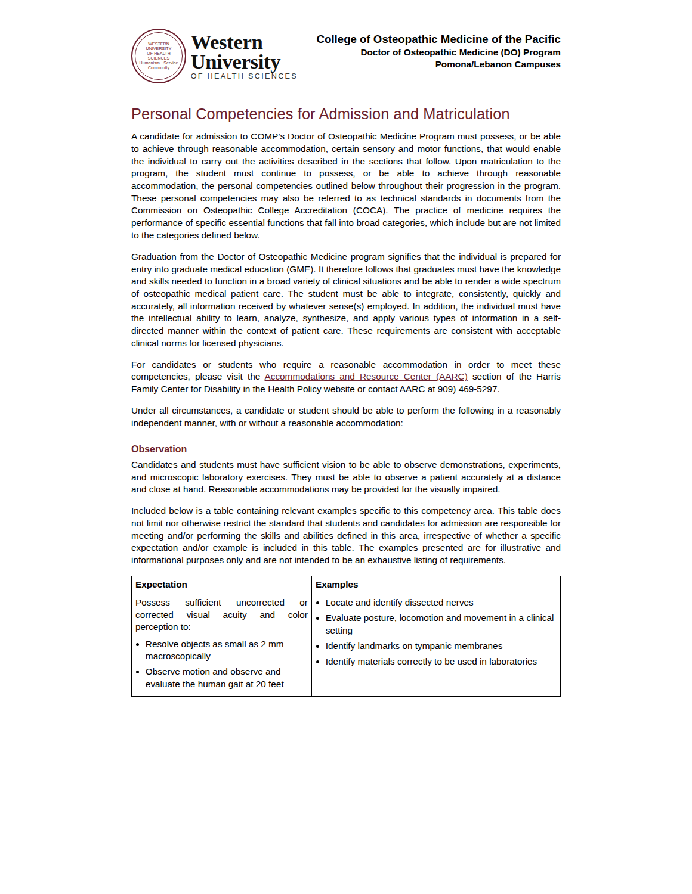WESTERN UNIVERSITY OF HEALTH SCIENCES Humanism · Service Community
Western University OF HEALTH SCIENCES
College of Osteopathic Medicine of the Pacific
Doctor of Osteopathic Medicine (DO) Program
Pomona/Lebanon Campuses
Personal Competencies for Admission and Matriculation
A candidate for admission to COMP’s Doctor of Osteopathic Medicine Program must possess, or be able to achieve through reasonable accommodation, certain sensory and motor functions, that would enable the individual to carry out the activities described in the sections that follow. Upon matriculation to the program, the student must continue to possess, or be able to achieve through reasonable accommodation, the personal competencies outlined below throughout their progression in the program. These personal competencies may also be referred to as technical standards in documents from the Commission on Osteopathic College Accreditation (COCA). The practice of medicine requires the performance of specific essential functions that fall into broad categories, which include but are not limited to the categories defined below.
Graduation from the Doctor of Osteopathic Medicine program signifies that the individual is prepared for entry into graduate medical education (GME). It therefore follows that graduates must have the knowledge and skills needed to function in a broad variety of clinical situations and be able to render a wide spectrum of osteopathic medical patient care. The student must be able to integrate, consistently, quickly and accurately, all information received by whatever sense(s) employed. In addition, the individual must have the intellectual ability to learn, analyze, synthesize, and apply various types of information in a self-directed manner within the context of patient care. These requirements are consistent with acceptable clinical norms for licensed physicians.
For candidates or students who require a reasonable accommodation in order to meet these competencies, please visit the Accommodations and Resource Center (AARC) section of the Harris Family Center for Disability in the Health Policy website or contact AARC at 909) 469-5297.
Under all circumstances, a candidate or student should be able to perform the following in a reasonably independent manner, with or without a reasonable accommodation:
Observation
Candidates and students must have sufficient vision to be able to observe demonstrations, experiments, and microscopic laboratory exercises. They must be able to observe a patient accurately at a distance and close at hand. Reasonable accommodations may be provided for the visually impaired.
Included below is a table containing relevant examples specific to this competency area. This table does not limit nor otherwise restrict the standard that students and candidates for admission are responsible for meeting and/or performing the skills and abilities defined in this area, irrespective of whether a specific expectation and/or example is included in this table. The examples presented are for illustrative and informational purposes only and are not intended to be an exhaustive listing of requirements.
| Expectation | Examples |
| --- | --- |
| Possess sufficient uncorrected or corrected visual acuity and color perception to: Resolve objects as small as 2 mm macroscopically Observe motion and observe and evaluate the human gait at 20 feet | Locate and identify dissected nerves Evaluate posture, locomotion and movement in a clinical setting Identify landmarks on tympanic membranes Identify materials correctly to be used in laboratories |